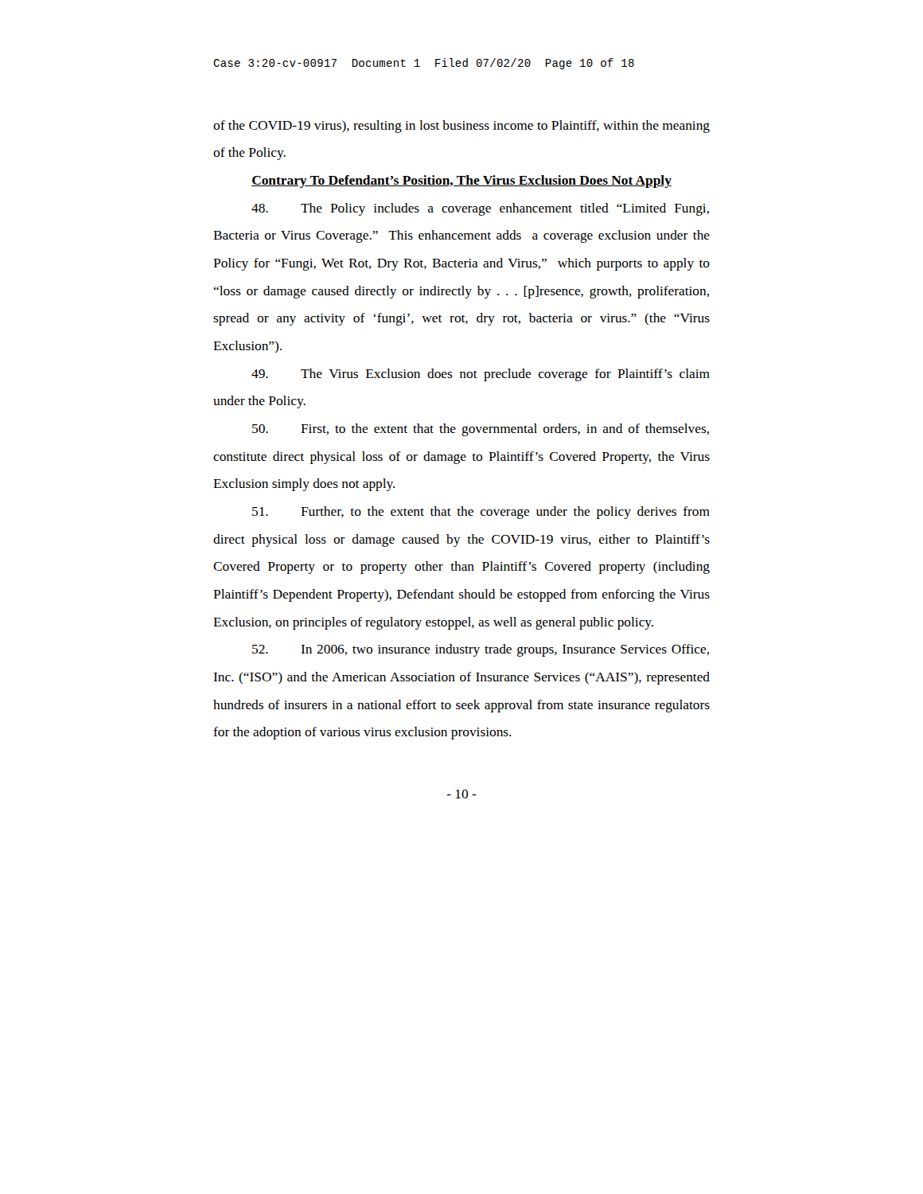Case 3:20-cv-00917 Document 1 Filed 07/02/20 Page 10 of 18
of the COVID-19 virus), resulting in lost business income to Plaintiff, within the meaning of the Policy.
Contrary To Defendant’s Position, The Virus Exclusion Does Not Apply
48. The Policy includes a coverage enhancement titled “Limited Fungi, Bacteria or Virus Coverage.” This enhancement adds a coverage exclusion under the Policy for “Fungi, Wet Rot, Dry Rot, Bacteria and Virus,” which purports to apply to “loss or damage caused directly or indirectly by . . . [p]resence, growth, proliferation, spread or any activity of ‘fungi’, wet rot, dry rot, bacteria or virus.” (the “Virus Exclusion”).
49. The Virus Exclusion does not preclude coverage for Plaintiff’s claim under the Policy.
50. First, to the extent that the governmental orders, in and of themselves, constitute direct physical loss of or damage to Plaintiff’s Covered Property, the Virus Exclusion simply does not apply.
51. Further, to the extent that the coverage under the policy derives from direct physical loss or damage caused by the COVID-19 virus, either to Plaintiff’s Covered Property or to property other than Plaintiff’s Covered property (including Plaintiff’s Dependent Property), Defendant should be estopped from enforcing the Virus Exclusion, on principles of regulatory estoppel, as well as general public policy.
52. In 2006, two insurance industry trade groups, Insurance Services Office, Inc. (“ISO”) and the American Association of Insurance Services (“AAIS”), represented hundreds of insurers in a national effort to seek approval from state insurance regulators for the adoption of various virus exclusion provisions.
- 10 -